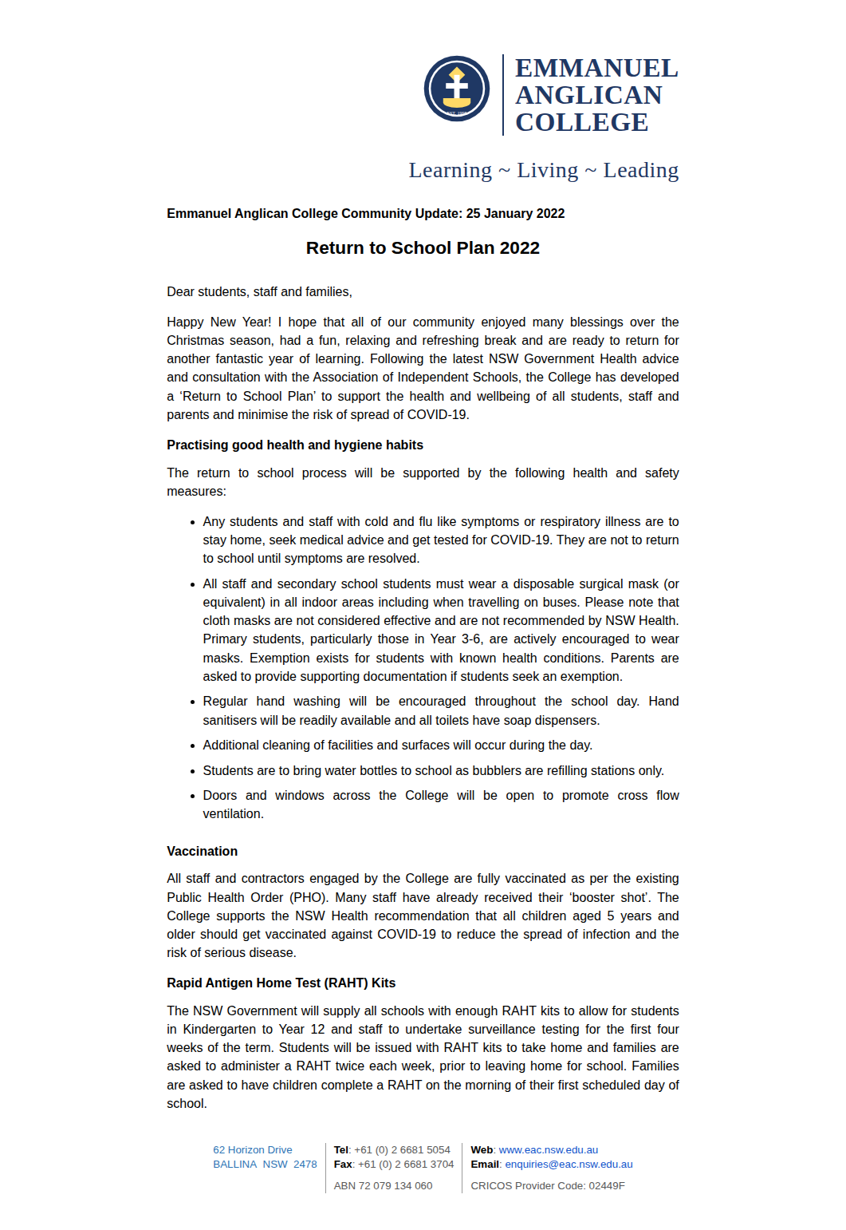EST. 1998
EMMANUEL ANGLICAN COLLEGE
Learning ~ Living ~ Leading
Emmanuel Anglican College Community Update: 25 January 2022
Return to School Plan 2022
Dear students, staff and families,
Happy New Year! I hope that all of our community enjoyed many blessings over the Christmas season, had a fun, relaxing and refreshing break and are ready to return for another fantastic year of learning. Following the latest NSW Government Health advice and consultation with the Association of Independent Schools, the College has developed a ‘Return to School Plan’ to support the health and wellbeing of all students, staff and parents and minimise the risk of spread of COVID-19.
Practising good health and hygiene habits
The return to school process will be supported by the following health and safety measures:
Any students and staff with cold and flu like symptoms or respiratory illness are to stay home, seek medical advice and get tested for COVID-19. They are not to return to school until symptoms are resolved.
All staff and secondary school students must wear a disposable surgical mask (or equivalent) in all indoor areas including when travelling on buses. Please note that cloth masks are not considered effective and are not recommended by NSW Health. Primary students, particularly those in Year 3-6, are actively encouraged to wear masks. Exemption exists for students with known health conditions. Parents are asked to provide supporting documentation if students seek an exemption.
Regular hand washing will be encouraged throughout the school day. Hand sanitisers will be readily available and all toilets have soap dispensers.
Additional cleaning of facilities and surfaces will occur during the day.
Students are to bring water bottles to school as bubblers are refilling stations only.
Doors and windows across the College will be open to promote cross flow ventilation.
Vaccination
All staff and contractors engaged by the College are fully vaccinated as per the existing Public Health Order (PHO). Many staff have already received their ‘booster shot’. The College supports the NSW Health recommendation that all children aged 5 years and older should get vaccinated against COVID-19 to reduce the spread of infection and the risk of serious disease.
Rapid Antigen Home Test (RAHT) Kits
The NSW Government will supply all schools with enough RAHT kits to allow for students in Kindergarten to Year 12 and staff to undertake surveillance testing for the first four weeks of the term. Students will be issued with RAHT kits to take home and families are asked to administer a RAHT twice each week, prior to leaving home for school. Families are asked to have children complete a RAHT on the morning of their first scheduled day of school.
62 Horizon Drive
BALLINA NSW 2478
Tel: +61 (0) 2 6681 5054
Fax: +61 (0) 2 6681 3704
ABN 72 079 134 060
Web: www.eac.nsw.edu.au
Email: enquiries@eac.nsw.edu.au
CRICOS Provider Code: 02449F